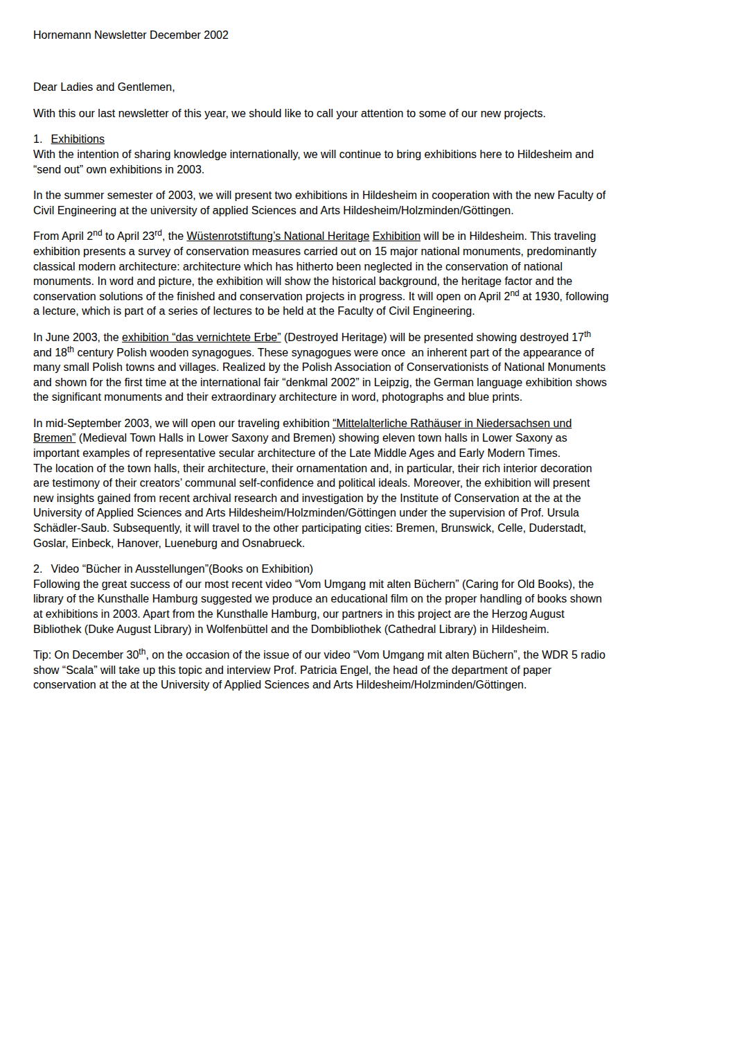Hornemann Newsletter December 2002
Dear Ladies and Gentlemen,
With this our last newsletter of this year, we should like to call your attention to some of our new projects.
1. Exhibitions
With the intention of sharing knowledge internationally, we will continue to bring exhibitions here to Hildesheim and “send out” own exhibitions in 2003.
In the summer semester of 2003, we will present two exhibitions in Hildesheim in cooperation with the new Faculty of Civil Engineering at the university of applied Sciences and Arts Hildesheim/Holzminden/Göttingen.
From April 2nd to April 23rd, the Wüstenrotstiftung’s National Heritage Exhibition will be in Hildesheim. This traveling exhibition presents a survey of conservation measures carried out on 15 major national monuments, predominantly classical modern architecture: architecture which has hitherto been neglected in the conservation of national monuments. In word and picture, the exhibition will show the historical background, the heritage factor and the conservation solutions of the finished and conservation projects in progress. It will open on April 2nd at 1930, following a lecture, which is part of a series of lectures to be held at the Faculty of Civil Engineering.
In June 2003, the exhibition “das vernichtete Erbe” (Destroyed Heritage) will be presented showing destroyed 17th and 18th century Polish wooden synagogues. These synagogues were once an inherent part of the appearance of many small Polish towns and villages. Realized by the Polish Association of Conservationists of National Monuments and shown for the first time at the international fair “denkmal 2002” in Leipzig, the German language exhibition shows the significant monuments and their extraordinary architecture in word, photographs and blue prints.
In mid-September 2003, we will open our traveling exhibition “Mittelalterliche Rathäuser in Niedersachsen und Bremen” (Medieval Town Halls in Lower Saxony and Bremen) showing eleven town halls in Lower Saxony as important examples of representative secular architecture of the Late Middle Ages and Early Modern Times.
The location of the town halls, their architecture, their ornamentation and, in particular, their rich interior decoration are testimony of their creators’ communal self-confidence and political ideals. Moreover, the exhibition will present new insights gained from recent archival research and investigation by the Institute of Conservation at the at the University of Applied Sciences and Arts Hildesheim/Holzminden/Göttingen under the supervision of Prof. Ursula Schädler-Saub. Subsequently, it will travel to the other participating cities: Bremen, Brunswick, Celle, Duderstadt, Goslar, Einbeck, Hanover, Lueneburg and Osnabrueck.
2. Video “Bücher in Ausstellungen”(Books on Exhibition)
Following the great success of our most recent video “Vom Umgang mit alten Büchern” (Caring for Old Books), the library of the Kunsthalle Hamburg suggested we produce an educational film on the proper handling of books shown at exhibitions in 2003. Apart from the Kunsthalle Hamburg, our partners in this project are the Herzog August Bibliothek (Duke August Library) in Wolfenbüttel and the Dombibliothek (Cathedral Library) in Hildesheim.
Tip: On December 30th, on the occasion of the issue of our video “Vom Umgang mit alten Büchern”, the WDR 5 radio show “Scala” will take up this topic and interview Prof. Patricia Engel, the head of the department of paper conservation at the at the University of Applied Sciences and Arts Hildesheim/Holzminden/Göttingen.